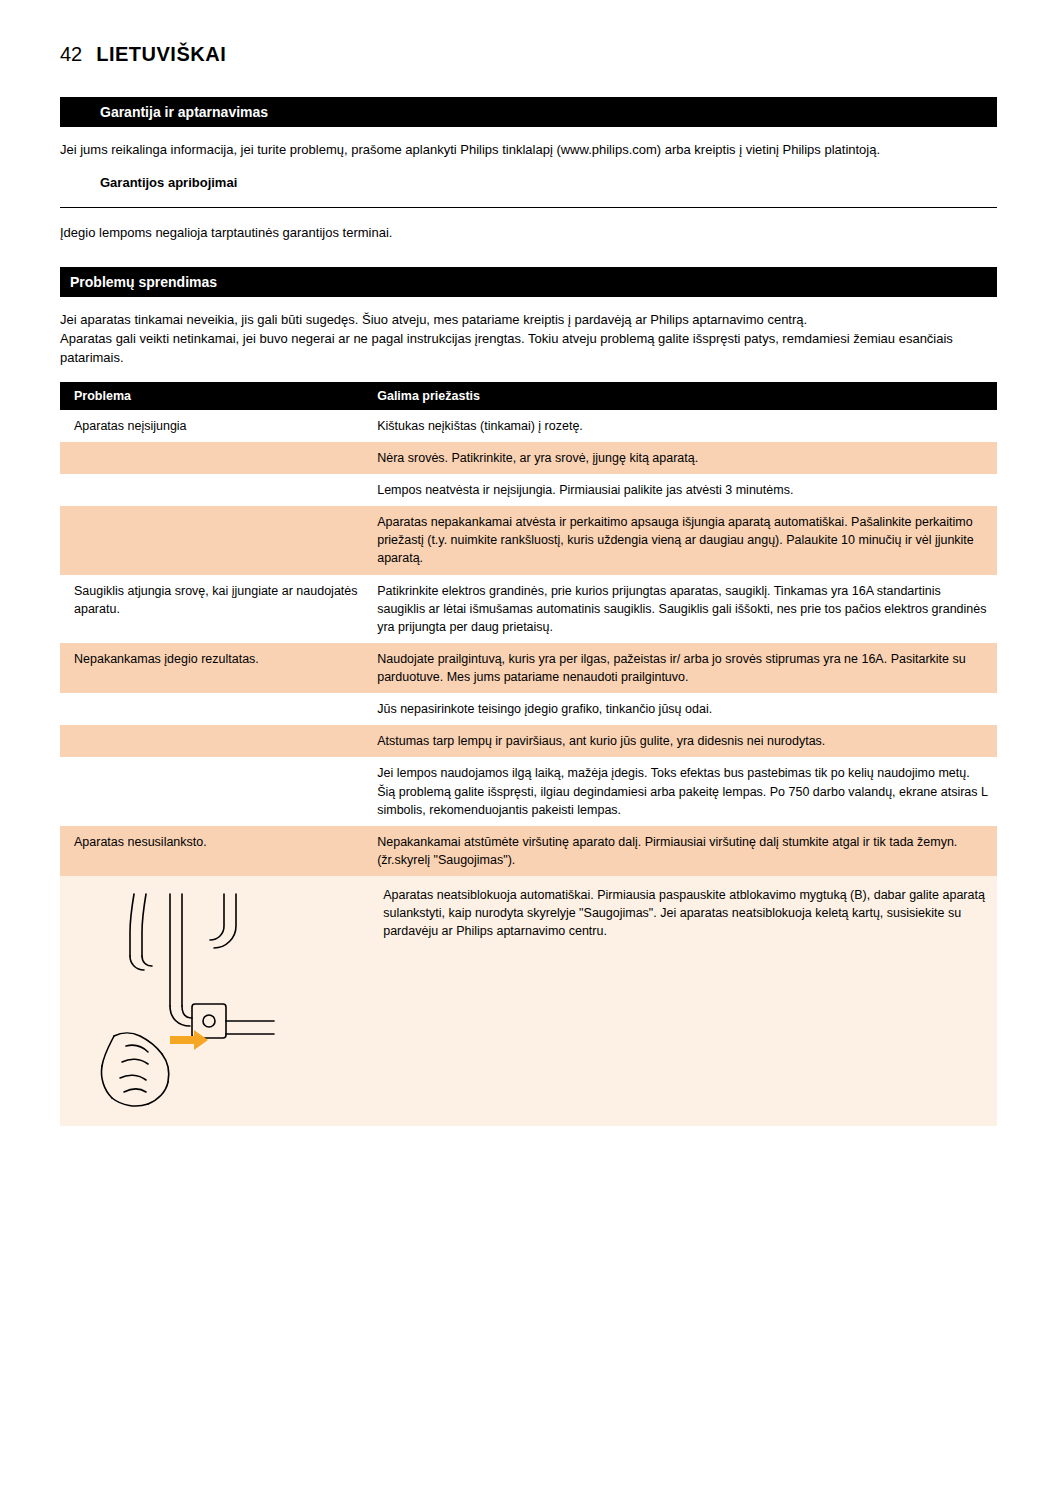42 LIETUVIŠKAI
Garantija ir aptarnavimas
Jei jums reikalinga informacija, jei turite problemų, prašome aplankyti Philips tinklalapį (www.philips.com) arba kreiptis į vietinį Philips platintoją.
Garantijos apribojimai
Įdegio lempoms negalioja tarptautinės garantijos terminai.
Problemų sprendimas
Jei aparatas tinkamai neveikia, jis gali būti sugedęs. Šiuo atveju, mes patariame kreiptis į pardavėją ar Philips aptarnavimo centrą.
Aparatas gali veikti netinkamai, jei buvo negerai ar ne pagal instrukcijas įrengtas. Tokiu atveju problemą galite išspręsti patys, remdamiesi žemiau esančiais patarimais.
| Problema | Galima priežastis |
| --- | --- |
| Aparatas neįsijungia | Kištukas neįkištas (tinkamai) į rozetę. |
| | Nėra srovės. Patikrinkite, ar yra srovė, įjungę kitą aparatą. |
| | Lempos neatvėsta ir neįsijungia. Pirmiausiai palikite jas atvėsti 3 minutėms. |
| | Aparatas nepakankamai atvėsta ir perkaitimo apsauga išjungia aparatą automatiškai. Pašalinkite perkaitimo priežastį (t.y. nuimkite rankšluostį, kuris uždengia vieną ar daugiau angų). Palaukite 10 minučių ir vėl įjunkite aparatą. |
| Saugiklis atjungia srovę, kai įjungiate ar naudojatės aparatu. | Patikrinkite elektros grandinės, prie kurios prijungtas aparatas, saugiklį. Tinkamas yra 16A standartinis saugiklis ar lėtai išmušamas automatinis saugiklis. Saugiklis gali iššokti, nes prie tos pačios elektros grandinės yra prijungta per daug prietaisų. |
| Nepakankamas įdegio rezultatas. | Naudojate prailgintuvą, kuris yra per ilgas, pažeistas ir/ arba jo srovės stiprumas yra ne 16A. Pasitarkite su parduotuve. Mes jums patariame nenaudoti prailgintuvo. |
| | Jūs nepasirinkote teisingo įdegio grafiko, tinkančio jūsų odai. |
| | Atstumas tarp lempų ir paviršiaus, ant kurio jūs gulite, yra didesnis nei nurodytas. |
| | Jei lempos naudojamos ilgą laiką, mažėja įdegis. Toks efektas bus pastebimas tik po kelių naudojimo metų. Šią problemą galite išspręsti, ilgiau degindamiesi arba pakeitę lempas. Po 750 darbo valandų, ekrane atsiras L simbolis, rekomenduojantis pakeisti lempas. |
| Aparatas nesusilanksto. | Nepakankamai atstūmėte viršutinę aparato dalį. Pirmiausiai viršutinę dalį stumkite atgal ir tik tada žemyn. (žr.skyrelį "Saugojimas"). |
| | Aparatas neatsiblokuoja automatiškai. Pirmiausia paspauskite atblokavimo mygtuką (B), dabar galite aparatą sulankstyti, kaip nurodyta skyrelyje "Saugojimas". Jei aparatas neatsiblokuoja keletą kartų, susisiekite su pardavėju ar Philips aptarnavimo centru. |